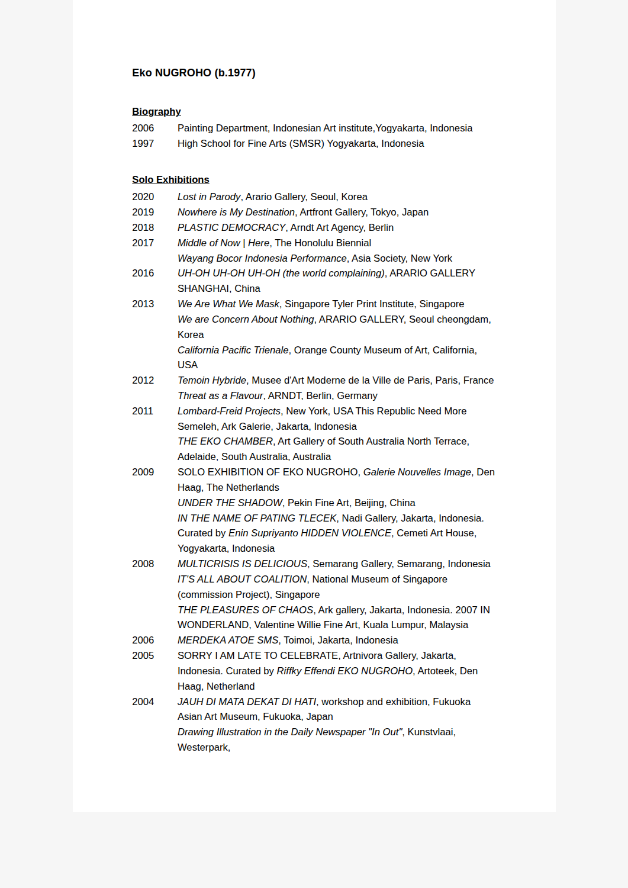Eko NUGROHO (b.1977)
Biography
2006
Painting Department, Indonesian Art institute,Yogyakarta, Indonesia
1997
High School for Fine Arts (SMSR) Yogyakarta, Indonesia
Solo Exhibitions
2020
Lost in Parody, Arario Gallery, Seoul, Korea
2019
Nowhere is My Destination, Artfront Gallery, Tokyo, Japan
2018
PLASTIC DEMOCRACY, Arndt Art Agency, Berlin
2017
Middle of Now | Here, The Honolulu Biennial
Wayang Bocor Indonesia Performance, Asia Society, New York
2016
UH-OH UH-OH UH-OH (the world complaining), ARARIO GALLERY SHANGHAI, China
2013
We Are What We Mask, Singapore Tyler Print Institute, Singapore
We are Concern About Nothing, ARARIO GALLERY, Seoul cheongdam, Korea
California Pacific Trienale, Orange County Museum of Art, California, USA
2012
Temoin Hybride, Musee d'Art Moderne de la Ville de Paris, Paris, France
Threat as a Flavour, ARNDT, Berlin, Germany
2011
Lombard-Freid Projects, New York, USA This Republic Need More Semeleh, Ark Galerie, Jakarta, Indonesia
THE EKO CHAMBER, Art Gallery of South Australia North Terrace, Adelaide, South Australia, Australia
2009
SOLO EXHIBITION OF EKO NUGROHO, Galerie Nouvelles Image, Den Haag, The Netherlands
UNDER THE SHADOW, Pekin Fine Art, Beijing, China
IN THE NAME OF PATING TLECEK, Nadi Gallery, Jakarta, Indonesia. Curated by Enin Supriyanto HIDDEN VIOLENCE, Cemeti Art House, Yogyakarta, Indonesia
2008
MULTICRISIS IS DELICIOUS, Semarang Gallery, Semarang, Indonesia
IT'S ALL ABOUT COALITION, National Museum of Singapore (commission Project), Singapore
THE PLEASURES OF CHAOS, Ark gallery, Jakarta, Indonesia. 2007 IN WONDERLAND, Valentine Willie Fine Art, Kuala Lumpur, Malaysia
2006
MERDEKA ATOE SMS, Toimoi, Jakarta, Indonesia
2005
SORRY I AM LATE TO CELEBRATE, Artnivora Gallery, Jakarta, Indonesia. Curated by Riffky Effendi EKO NUGROHO, Artoteek, Den Haag, Netherland
2004
JAUH DI MATA DEKAT DI HATI, workshop and exhibition, Fukuoka Asian Art Museum, Fukuoka, Japan
Drawing Illustration in the Daily Newspaper "In Out", Kunstvlaai, Westerpark,